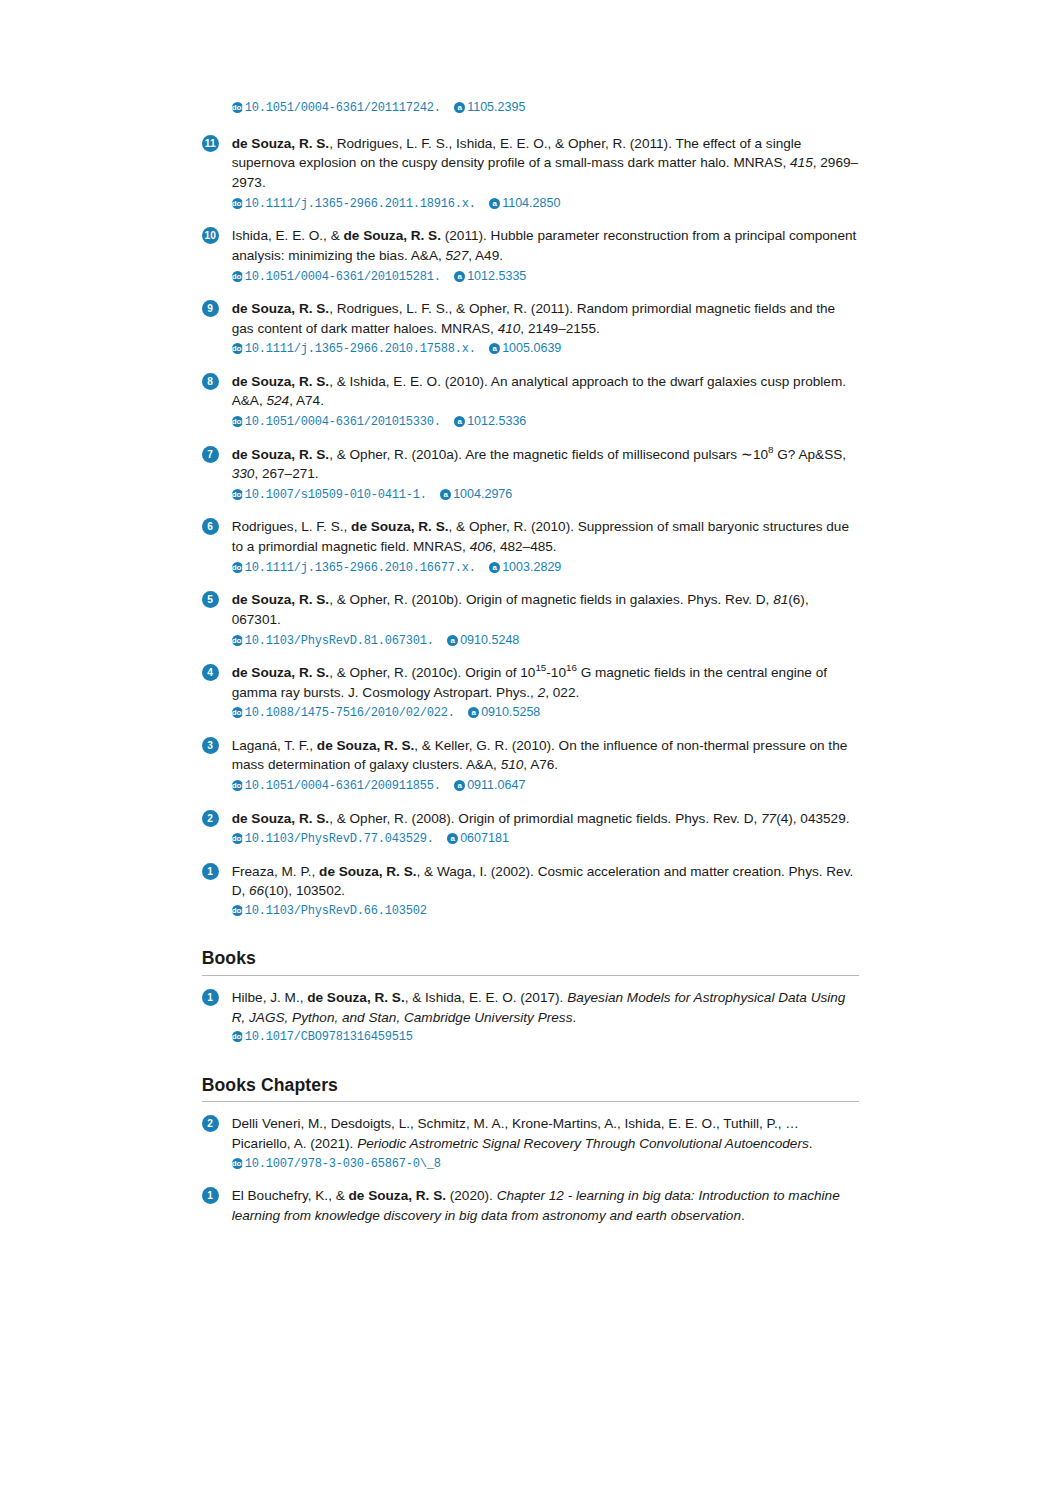doi 10.1051/0004-6361/201117242. a 1105.2395
11
de Souza, R. S., Rodrigues, L. F. S., Ishida, E. E. O., & Opher, R. (2011). The effect of a single supernova explosion on the cuspy density profile of a small-mass dark matter halo. MNRAS, 415, 2969–2973.
doi 10.1111/j.1365-2966.2011.18916.x. a 1104.2850
10
Ishida, E. E. O., & de Souza, R. S. (2011). Hubble parameter reconstruction from a principal component analysis: minimizing the bias. A&A, 527, A49.
doi 10.1051/0004-6361/201015281. a 1012.5335
9
de Souza, R. S., Rodrigues, L. F. S., & Opher, R. (2011). Random primordial magnetic fields and the gas content of dark matter haloes. MNRAS, 410, 2149–2155.
doi 10.1111/j.1365-2966.2010.17588.x. a 1005.0639
8
de Souza, R. S., & Ishida, E. E. O. (2010). An analytical approach to the dwarf galaxies cusp problem. A&A, 524, A74.
doi 10.1051/0004-6361/201015330. a 1012.5336
7
de Souza, R. S., & Opher, R. (2010a). Are the magnetic fields of millisecond pulsars ∼108 G? Ap&SS, 330, 267–271.
doi 10.1007/s10509-010-0411-1. a 1004.2976
6
Rodrigues, L. F. S., de Souza, R. S., & Opher, R. (2010). Suppression of small baryonic structures due to a primordial magnetic field. MNRAS, 406, 482–485.
doi 10.1111/j.1365-2966.2010.16677.x. a 1003.2829
5
de Souza, R. S., & Opher, R. (2010b). Origin of magnetic fields in galaxies. Phys. Rev. D, 81(6), 067301.
doi 10.1103/PhysRevD.81.067301. a 0910.5248
4
de Souza, R. S., & Opher, R. (2010c). Origin of 1015-1016 G magnetic fields in the central engine of gamma ray bursts. J. Cosmology Astropart. Phys., 2, 022.
doi 10.1088/1475-7516/2010/02/022. a 0910.5258
3
Laganá, T. F., de Souza, R. S., & Keller, G. R. (2010). On the influence of non-thermal pressure on the mass determination of galaxy clusters. A&A, 510, A76.
doi 10.1051/0004-6361/200911855. a 0911.0647
2
de Souza, R. S., & Opher, R. (2008). Origin of primordial magnetic fields. Phys. Rev. D, 77(4), 043529.
doi 10.1103/PhysRevD.77.043529. a 0607181
1
Freaza, M. P., de Souza, R. S., & Waga, I. (2002). Cosmic acceleration and matter creation. Phys. Rev. D, 66(10), 103502.
doi 10.1103/PhysRevD.66.103502
Books
1
Hilbe, J. M., de Souza, R. S., & Ishida, E. E. O. (2017). Bayesian Models for Astrophysical Data Using R, JAGS, Python, and Stan, Cambridge University Press.
doi 10.1017/CBO9781316459515
Books Chapters
2
Delli Veneri, M., Desdoigts, L., Schmitz, M. A., Krone-Martins, A., Ishida, E. E. O., Tuthill, P., … Picariello, A. (2021). Periodic Astrometric Signal Recovery Through Convolutional Autoencoders.
doi 10.1007/978-3-030-65867-0\_8
1
El Bouchefry, K., & de Souza, R. S. (2020). Chapter 12 - learning in big data: Introduction to machine learning from knowledge discovery in big data from astronomy and earth observation.